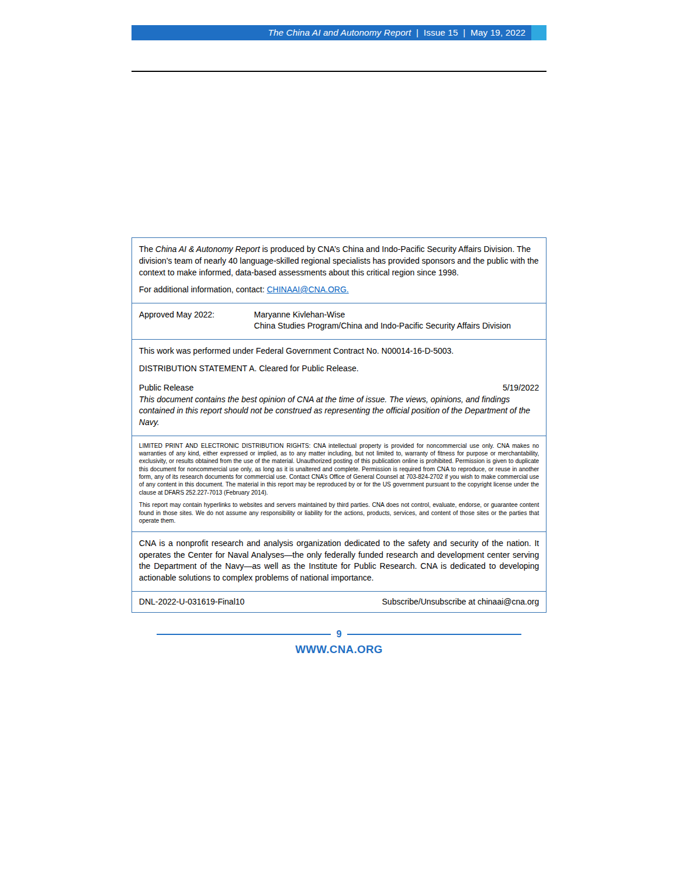The China AI and Autonomy Report | Issue 15 | May 19, 2022
The China AI & Autonomy Report is produced by CNA’s China and Indo-Pacific Security Affairs Division. The division’s team of nearly 40 language-skilled regional specialists has provided sponsors and the public with the context to make informed, data-based assessments about this critical region since 1998.
For additional information, contact: CHINAAI@CNA.ORG.
Approved May 2022:
Maryanne Kivlehan-Wise
China Studies Program/China and Indo-Pacific Security Affairs Division
This work was performed under Federal Government Contract No. N00014-16-D-5003.
DISTRIBUTION STATEMENT A. Cleared for Public Release.
Public Release
5/19/2022
This document contains the best opinion of CNA at the time of issue. The views, opinions, and findings contained in this report should not be construed as representing the official position of the Department of the Navy.
LIMITED PRINT AND ELECTRONIC DISTRIBUTION RIGHTS: CNA intellectual property is provided for noncommercial use only. CNA makes no warranties of any kind, either expressed or implied, as to any matter including, but not limited to, warranty of fitness for purpose or merchantability, exclusivity, or results obtained from the use of the material. Unauthorized posting of this publication online is prohibited. Permission is given to duplicate this document for noncommercial use only, as long as it is unaltered and complete. Permission is required from CNA to reproduce, or reuse in another form, any of its research documents for commercial use. Contact CNA’s Office of General Counsel at 703-824-2702 if you wish to make commercial use of any content in this document. The material in this report may be reproduced by or for the US government pursuant to the copyright license under the clause at DFARS 252.227-7013 (February 2014).
This report may contain hyperlinks to websites and servers maintained by third parties. CNA does not control, evaluate, endorse, or guarantee content found in those sites. We do not assume any responsibility or liability for the actions, products, services, and content of those sites or the parties that operate them.
CNA is a nonprofit research and analysis organization dedicated to the safety and security of the nation. It operates the Center for Naval Analyses—the only federally funded research and development center serving the Department of the Navy—as well as the Institute for Public Research. CNA is dedicated to developing actionable solutions to complex problems of national importance.
DNL-2022-U-031619-Final10
Subscribe/Unsubscribe at chinaai@cna.org
9
WWW.CNA.ORG